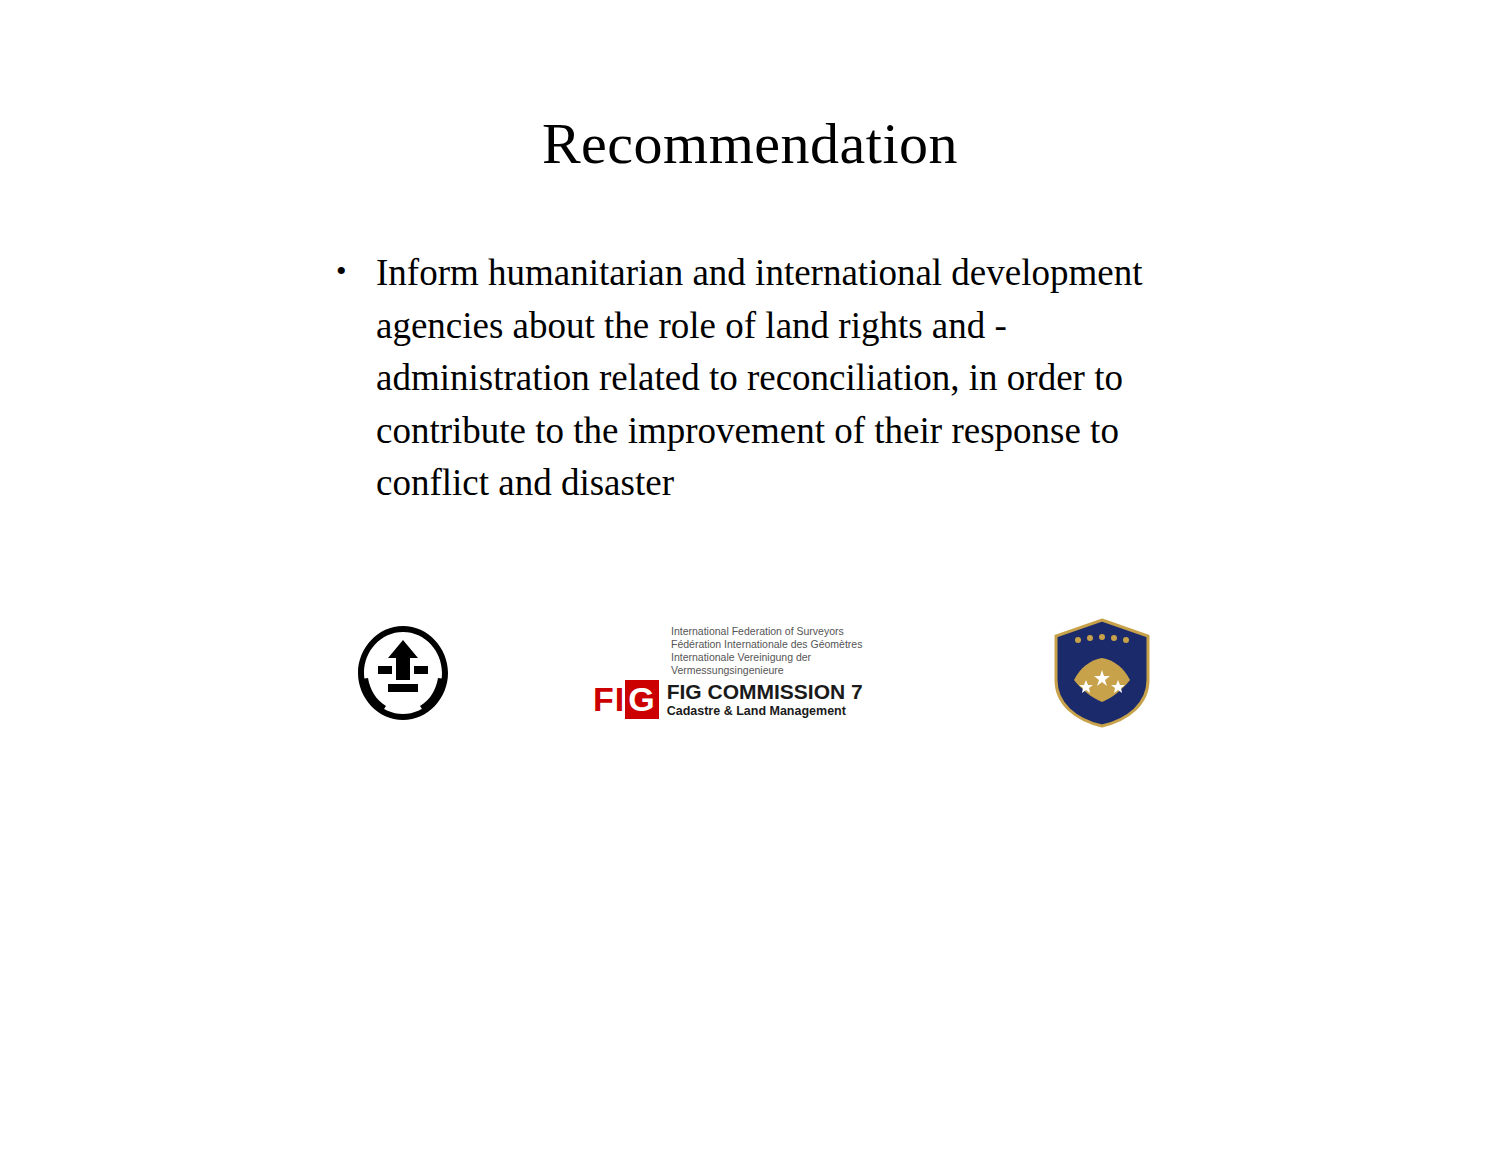Recommendation
Inform humanitarian and international development agencies about the role of land rights and -administration related to reconciliation, in order to contribute to the improvement of their response to conflict and disaster
International Federation of Surveyors
Fédération Internationale des Géomètres
Internationale Vereinigung der Vermessungsingenieure
FIG
FIG COMMISSION 7
Cadastre & Land Management